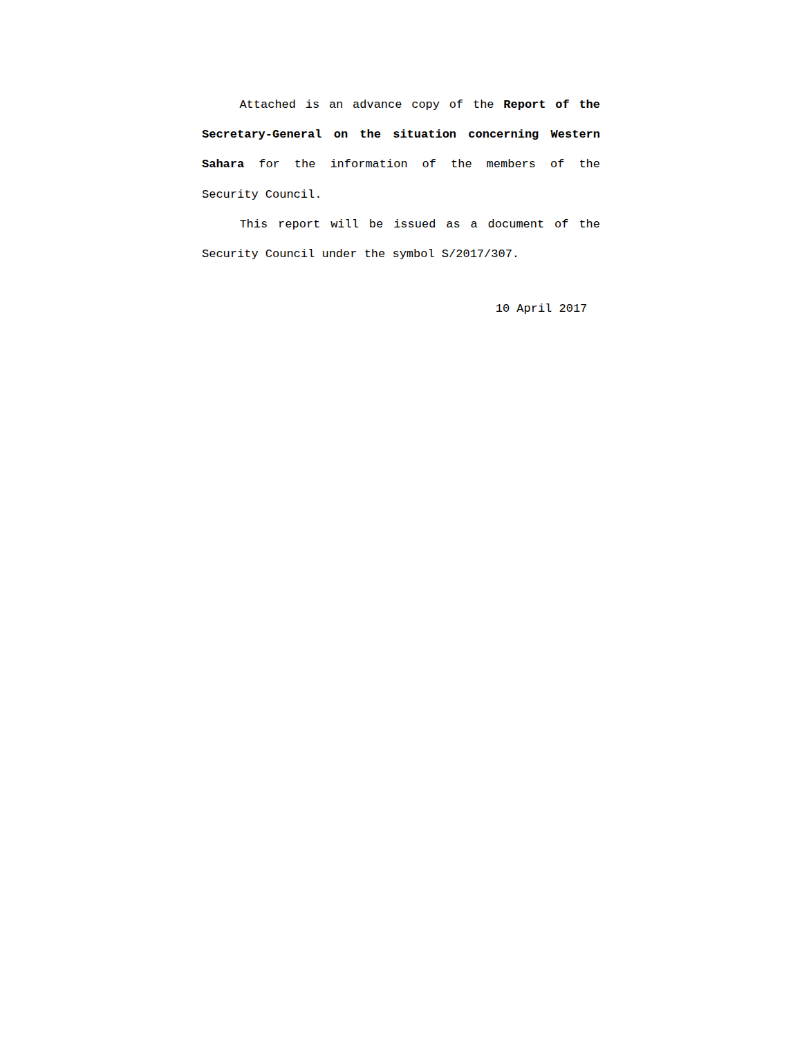Attached is an advance copy of the Report of the Secretary-General on the situation concerning Western Sahara for the information of the members of the Security Council.
This report will be issued as a document of the Security Council under the symbol S/2017/307.
10 April 2017